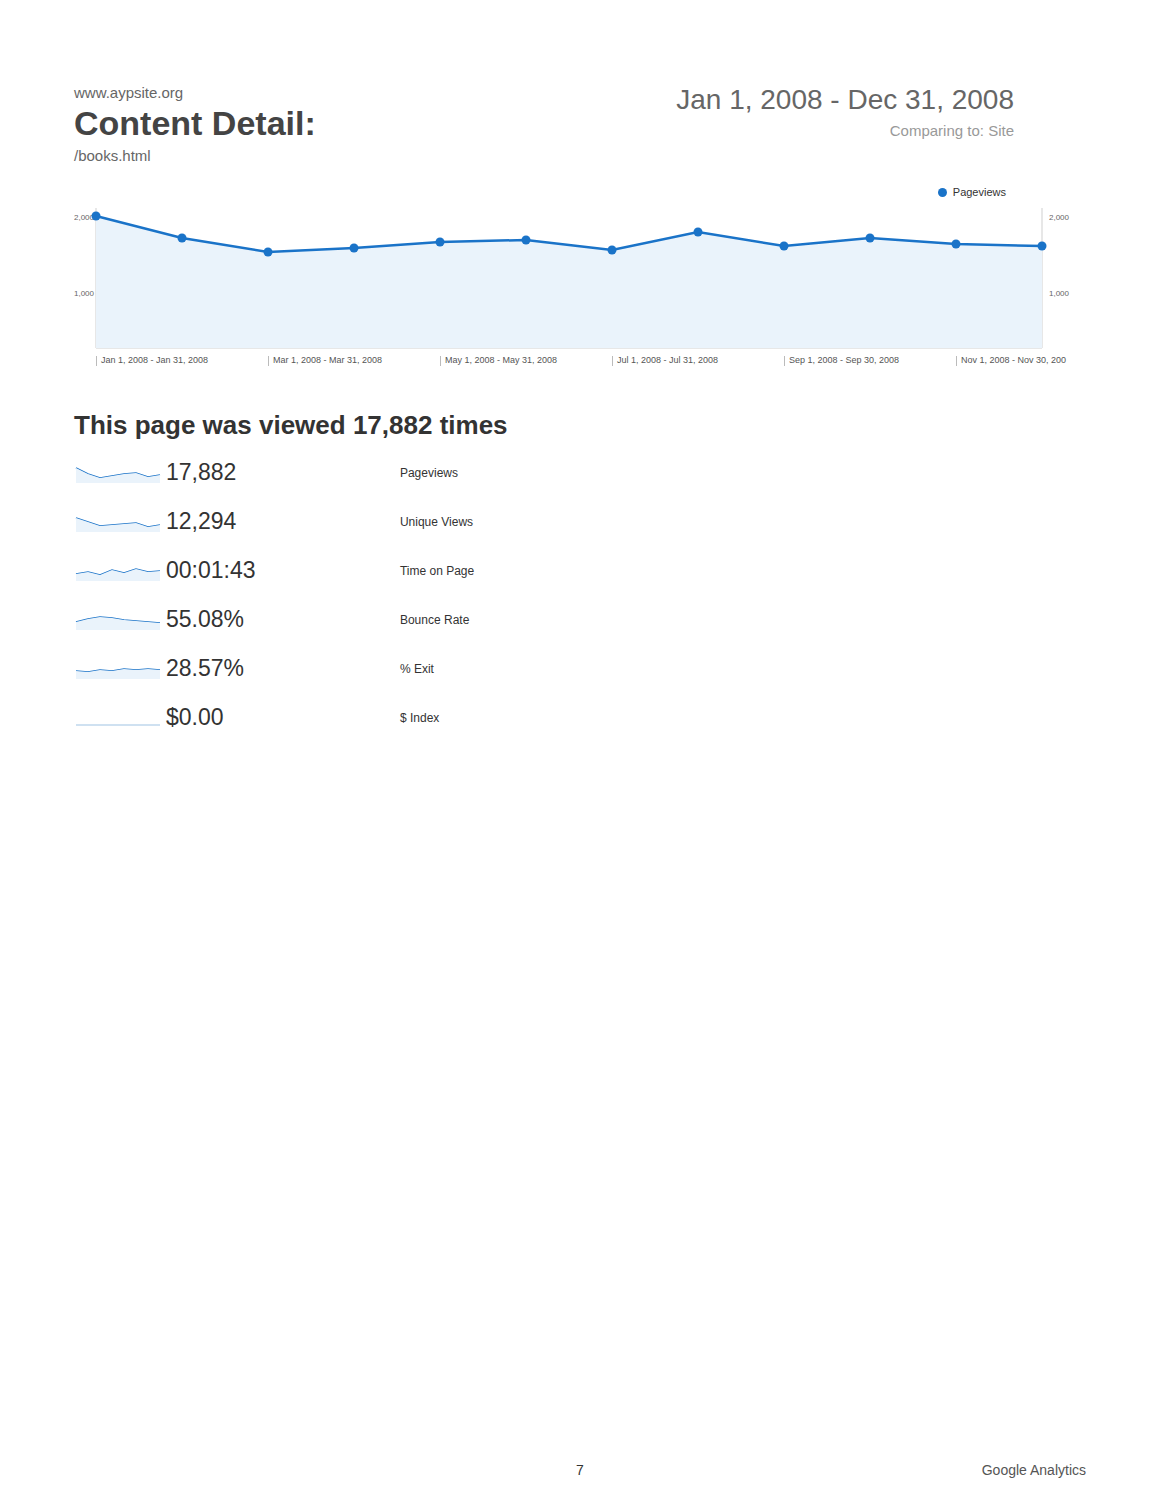www.aypsite.org
Content Detail:
/books.html
Jan 1, 2008 - Dec 31, 2008
Comparing to: Site
Pageviews
2,000 1,000 2,000 1,000
Jan 1, 2008 - Jan 31, 2008 Mar 1, 2008 - Mar 31, 2008 May 1, 2008 - May 31, 2008 Jul 1, 2008 - Jul 31, 2008 Sep 1, 2008 - Sep 30, 2008 Nov 1, 2008 - Nov 30, 200
This page was viewed 17,882 times
| | 17,882 | Pageviews |
| | 12,294 | Unique Views |
| | 00:01:43 | Time on Page |
| | 55.08% | Bounce Rate |
| | 28.57% | % Exit |
| | $0.00 | $ Index |
7 Google Analytics